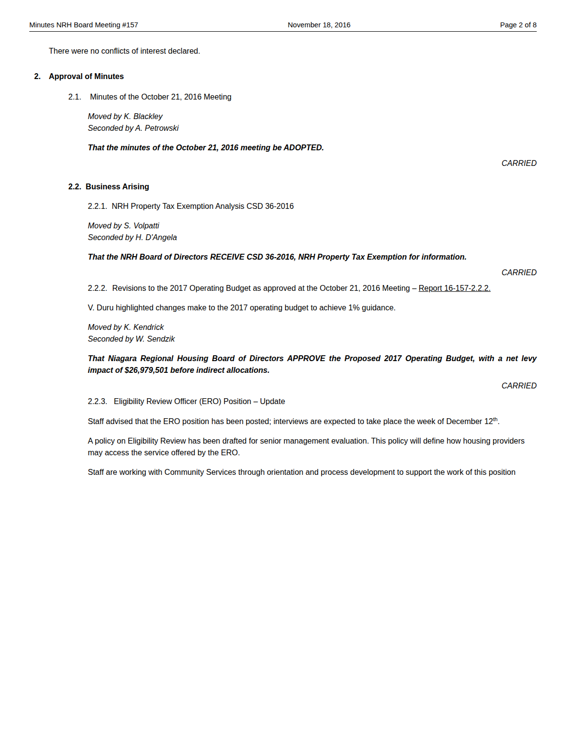Minutes NRH Board Meeting #157
November 18, 2016
Page 2 of 8
There were no conflicts of interest declared.
2. Approval of Minutes
2.1. Minutes of the October 21, 2016 Meeting
Moved by K. Blackley Seconded by A. Petrowski
That the minutes of the October 21, 2016 meeting be ADOPTED.
CARRIED
2.2. Business Arising
2.2.1. NRH Property Tax Exemption Analysis CSD 36-2016
Moved by S. Volpatti Seconded by H. D'Angela
That the NRH Board of Directors RECEIVE CSD 36-2016, NRH Property Tax Exemption for information.
CARRIED
2.2.2.
Revisions to the 2017 Operating Budget as approved at the October 21, 2016 Meeting – Report 16-157-2.2.2.
V. Duru highlighted changes make to the 2017 operating budget to achieve 1% guidance.
Moved by K. Kendrick Seconded by W. Sendzik
That Niagara Regional Housing Board of Directors APPROVE the Proposed 2017 Operating Budget, with a net levy impact of $26,979,501 before indirect allocations.
CARRIED
2.2.3. Eligibility Review Officer (ERO) Position – Update
Staff advised that the ERO position has been posted; interviews are expected to take place the week of December 12th.
A policy on Eligibility Review has been drafted for senior management evaluation. This policy will define how housing providers may access the service offered by the ERO.
Staff are working with Community Services through orientation and process development to support the work of this position